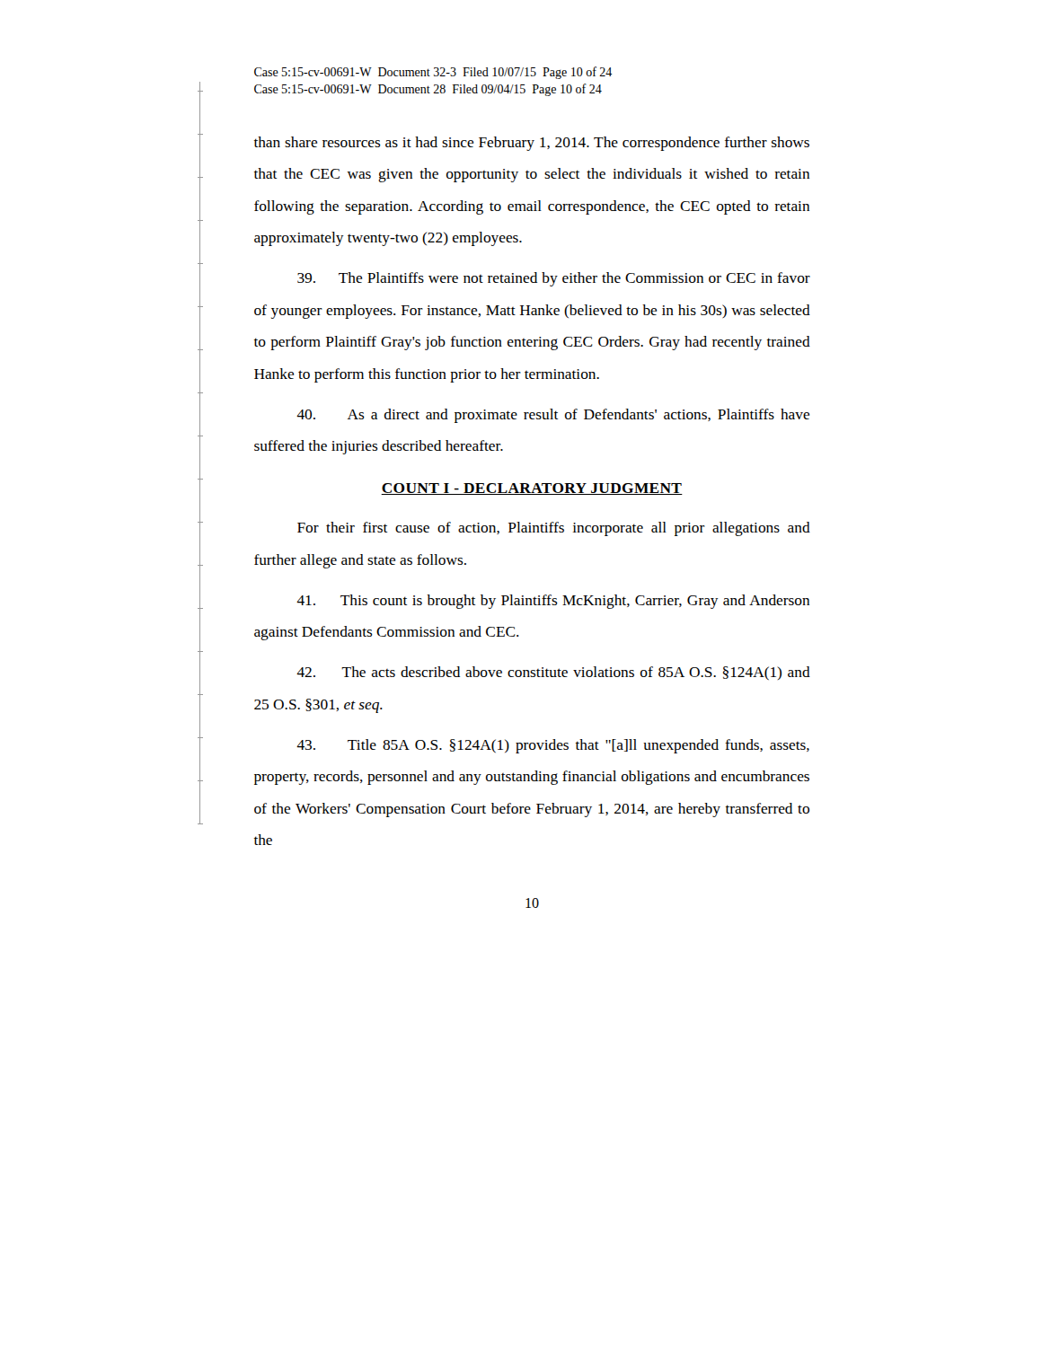Case 5:15-cv-00691-W Document 32-3 Filed 10/07/15 Page 10 of 24 Case 5:15-cv-00691-W Document 28 Filed 09/04/15 Page 10 of 24
than share resources as it had since February 1, 2014. The correspondence further shows that the CEC was given the opportunity to select the individuals it wished to retain following the separation. According to email correspondence, the CEC opted to retain approximately twenty-two (22) employees.
39. The Plaintiffs were not retained by either the Commission or CEC in favor of younger employees. For instance, Matt Hanke (believed to be in his 30s) was selected to perform Plaintiff Gray's job function entering CEC Orders. Gray had recently trained Hanke to perform this function prior to her termination.
40. As a direct and proximate result of Defendants' actions, Plaintiffs have suffered the injuries described hereafter.
COUNT I - DECLARATORY JUDGMENT
For their first cause of action, Plaintiffs incorporate all prior allegations and further allege and state as follows.
41. This count is brought by Plaintiffs McKnight, Carrier, Gray and Anderson against Defendants Commission and CEC.
42. The acts described above constitute violations of 85A O.S. §124A(1) and 25 O.S. §301, et seq.
43. Title 85A O.S. §124A(1) provides that "[a]ll unexpended funds, assets, property, records, personnel and any outstanding financial obligations and encumbrances of the Workers' Compensation Court before February 1, 2014, are hereby transferred to the
10